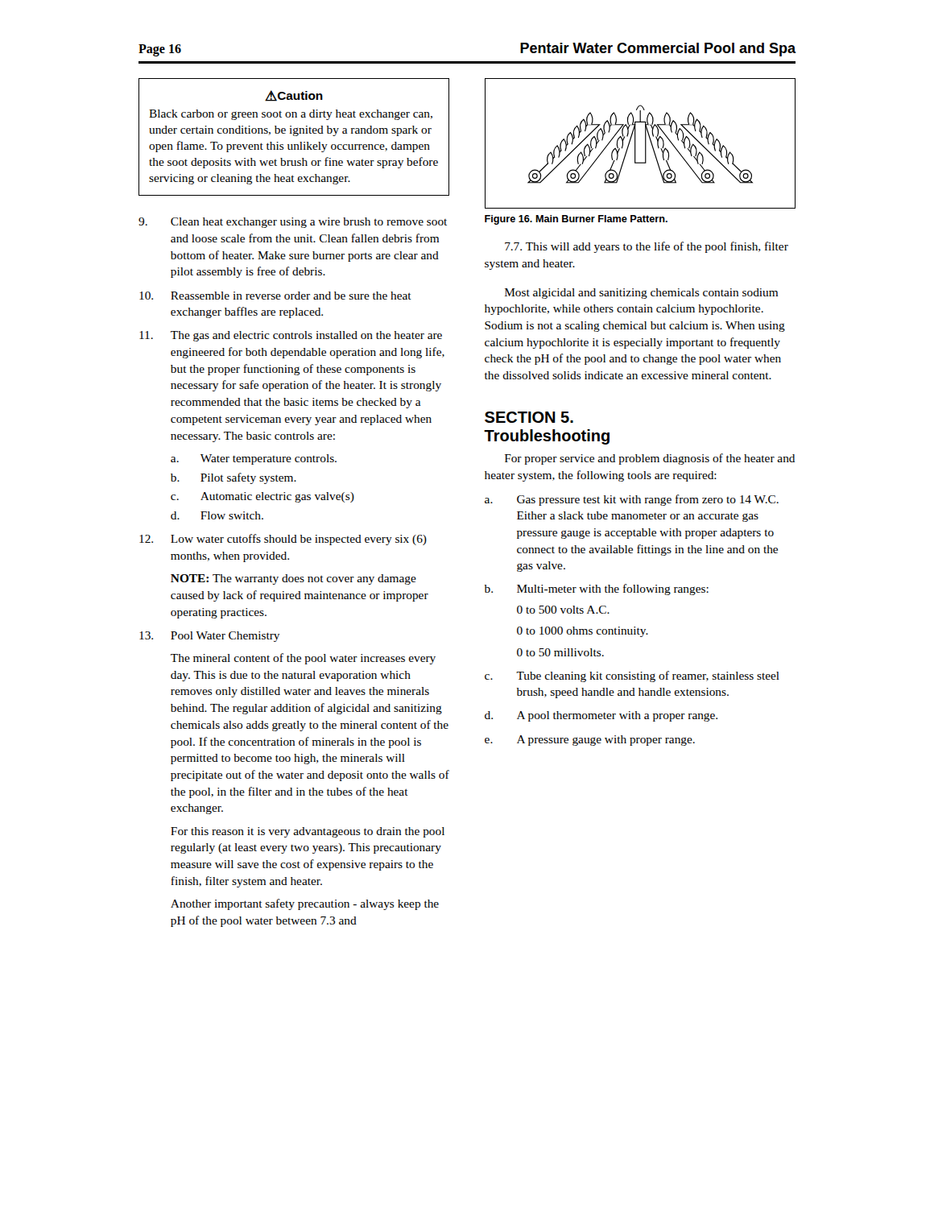Page 16 Pentair Water Commercial Pool and Spa
⚠Caution
Black carbon or green soot on a dirty heat exchanger can, under certain conditions, be ignited by a random spark or open flame. To prevent this unlikely occurrence, dampen the soot deposits with wet brush or fine water spray before servicing or cleaning the heat exchanger.
9. Clean heat exchanger using a wire brush to remove soot and loose scale from the unit. Clean fallen debris from bottom of heater. Make sure burner ports are clear and pilot assembly is free of debris.
10. Reassemble in reverse order and be sure the heat exchanger baffles are replaced.
11.
The gas and electric controls installed on the heater are engineered for both dependable operation and long life, but the proper functioning of these components is necessary for safe operation of the heater. It is strongly recommended that the basic items be checked by a competent serviceman every year and replaced when necessary. The basic controls are:
a. Water temperature controls.
b. Pilot safety system.
c. Automatic electric gas valve(s)
d. Flow switch.
12.
Low water cutoffs should be inspected every six (6) months, when provided.
NOTE: The warranty does not cover any damage caused by lack of required maintenance or improper operating practices.
13.
Pool Water Chemistry
The mineral content of the pool water increases every day. This is due to the natural evaporation which removes only distilled water and leaves the minerals behind. The regular addition of algicidal and sanitizing chemicals also adds greatly to the mineral content of the pool. If the concentration of minerals in the pool is permitted to become too high, the minerals will precipitate out of the water and deposit onto the walls of the pool, in the filter and in the tubes of the heat exchanger.
For this reason it is very advantageous to drain the pool regularly (at least every two years). This precautionary measure will save the cost of expensive repairs to the finish, filter system and heater.
Another important safety precaution - always keep the pH of the pool water between 7.3 and
Figure 16. Main Burner Flame Pattern.
7.7. This will add years to the life of the pool finish, filter system and heater.
Most algicidal and sanitizing chemicals contain sodium hypochlorite, while others contain calcium hypochlorite. Sodium is not a scaling chemical but calcium is. When using calcium hypochlorite it is especially important to frequently check the pH of the pool and to change the pool water when the dissolved solids indicate an excessive mineral content.
SECTION 5.
Troubleshooting
For proper service and problem diagnosis of the heater and heater system, the following tools are required:
a. Gas pressure test kit with range from zero to 14 W.C. Either a slack tube manometer or an accurate gas pressure gauge is acceptable with proper adapters to connect to the available fittings in the line and on the gas valve.
b.
Multi-meter with the following ranges:
0 to 500 volts A.C.
0 to 1000 ohms continuity.
0 to 50 millivolts.
c. Tube cleaning kit consisting of reamer, stainless steel brush, speed handle and handle extensions.
d. A pool thermometer with a proper range.
e. A pressure gauge with proper range.